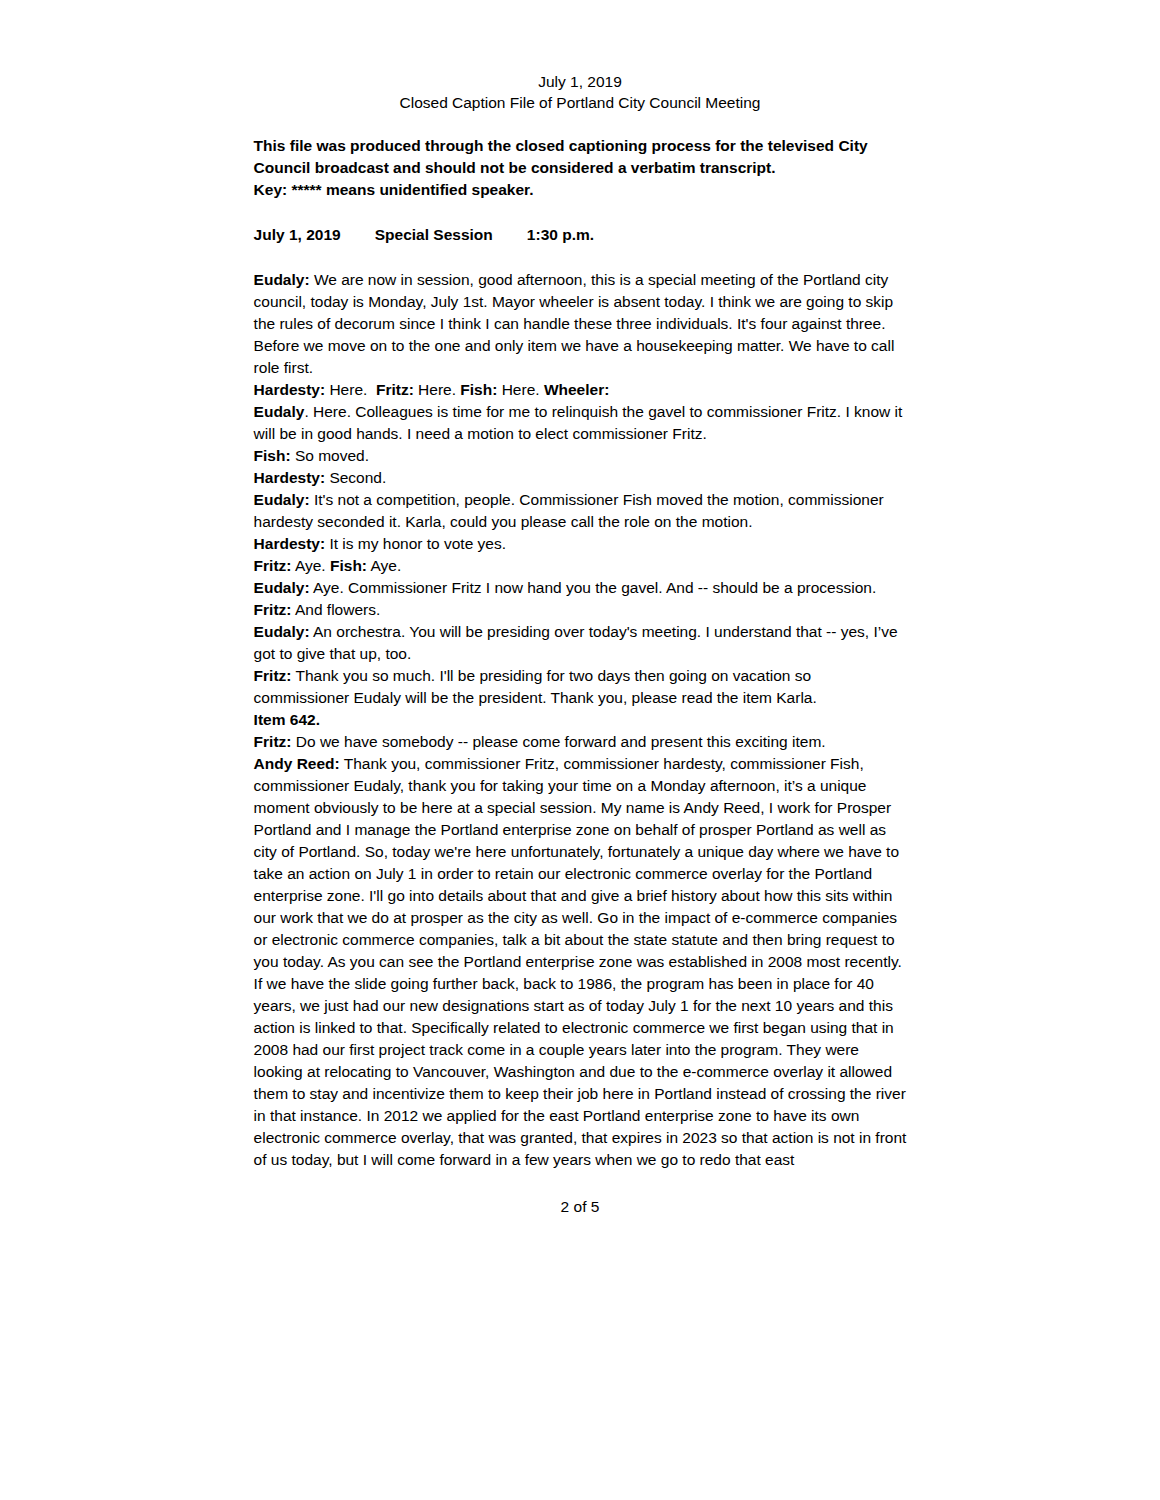July 1, 2019
Closed Caption File of Portland City Council Meeting
This file was produced through the closed captioning process for the televised City Council broadcast and should not be considered a verbatim transcript. Key: ***** means unidentified speaker.
July 1, 2019 Special Session 1:30 p.m.
Eudaly: We are now in session, good afternoon, this is a special meeting of the Portland city council, today is Monday, July 1st. Mayor wheeler is absent today. I think we are going to skip the rules of decorum since I think I can handle these three individuals. It's four against three. Before we move on to the one and only item we have a housekeeping matter. We have to call role first.
Hardesty: Here. Fritz: Here. Fish: Here. Wheeler:
Eudaly. Here. Colleagues is time for me to relinquish the gavel to commissioner Fritz. I know it will be in good hands. I need a motion to elect commissioner Fritz.
Fish: So moved.
Hardesty: Second.
Eudaly: It's not a competition, people. Commissioner Fish moved the motion, commissioner hardesty seconded it. Karla, could you please call the role on the motion.
Hardesty: It is my honor to vote yes.
Fritz: Aye. Fish: Aye.
Eudaly: Aye. Commissioner Fritz I now hand you the gavel. And -- should be a procession.
Fritz: And flowers.
Eudaly: An orchestra. You will be presiding over today's meeting. I understand that -- yes, I’ve got to give that up, too.
Fritz: Thank you so much. I'll be presiding for two days then going on vacation so commissioner Eudaly will be the president. Thank you, please read the item Karla.
Item 642.
Fritz: Do we have somebody -- please come forward and present this exciting item.
Andy Reed: Thank you, commissioner Fritz, commissioner hardesty, commissioner Fish, commissioner Eudaly, thank you for taking your time on a Monday afternoon, it’s a unique moment obviously to be here at a special session. My name is Andy Reed, I work for Prosper Portland and I manage the Portland enterprise zone on behalf of prosper Portland as well as city of Portland. So, today we're here unfortunately, fortunately a unique day where we have to take an action on July 1 in order to retain our electronic commerce overlay for the Portland enterprise zone. I'll go into details about that and give a brief history about how this sits within our work that we do at prosper as the city as well. Go in the impact of e-commerce companies or electronic commerce companies, talk a bit about the state statute and then bring request to you today. As you can see the Portland enterprise zone was established in 2008 most recently. If we have the slide going further back, back to 1986, the program has been in place for 40 years, we just had our new designations start as of today July 1 for the next 10 years and this action is linked to that. Specifically related to electronic commerce we first began using that in 2008 had our first project track come in a couple years later into the program. They were looking at relocating to Vancouver, Washington and due to the e-commerce overlay it allowed them to stay and incentivize them to keep their job here in Portland instead of crossing the river in that instance. In 2012 we applied for the east Portland enterprise zone to have its own electronic commerce overlay, that was granted, that expires in 2023 so that action is not in front of us today, but I will come forward in a few years when we go to redo that east
2 of 5